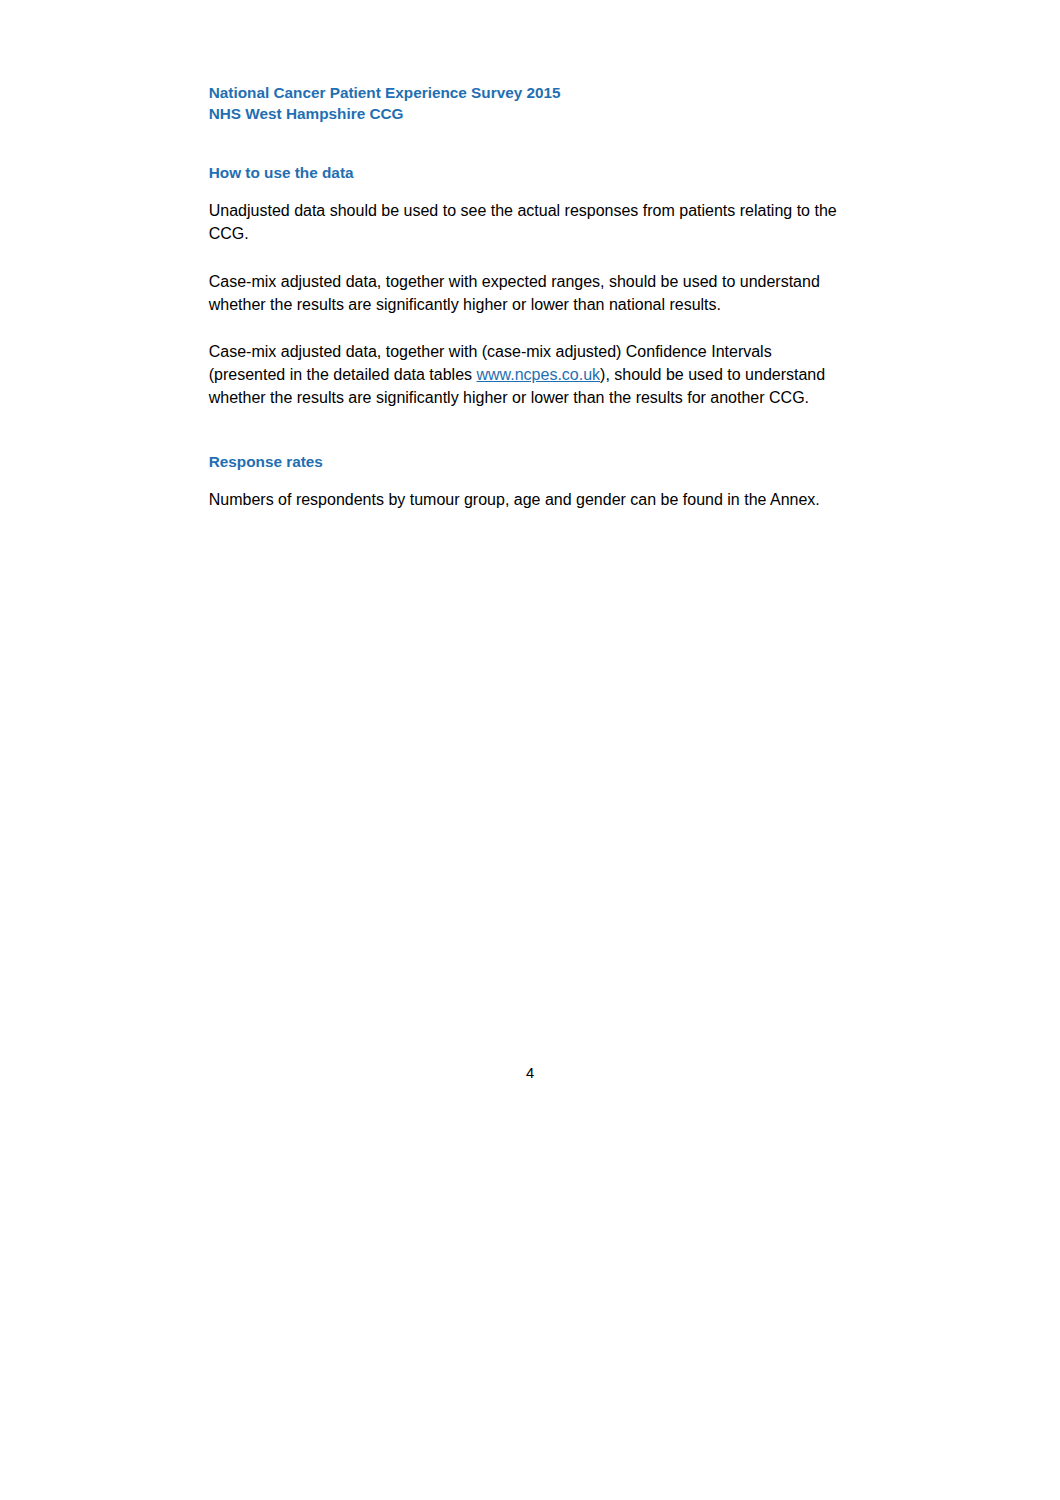National Cancer Patient Experience Survey 2015
NHS West Hampshire CCG
How to use the data
Unadjusted data should be used to see the actual responses from patients relating to the CCG.
Case-mix adjusted data, together with expected ranges, should be used to understand whether the results are significantly higher or lower than national results.
Case-mix adjusted data, together with (case-mix adjusted) Confidence Intervals (presented in the detailed data tables www.ncpes.co.uk), should be used to understand whether the results are significantly higher or lower than the results for another CCG.
Response rates
Numbers of respondents by tumour group, age and gender can be found in the Annex.
4